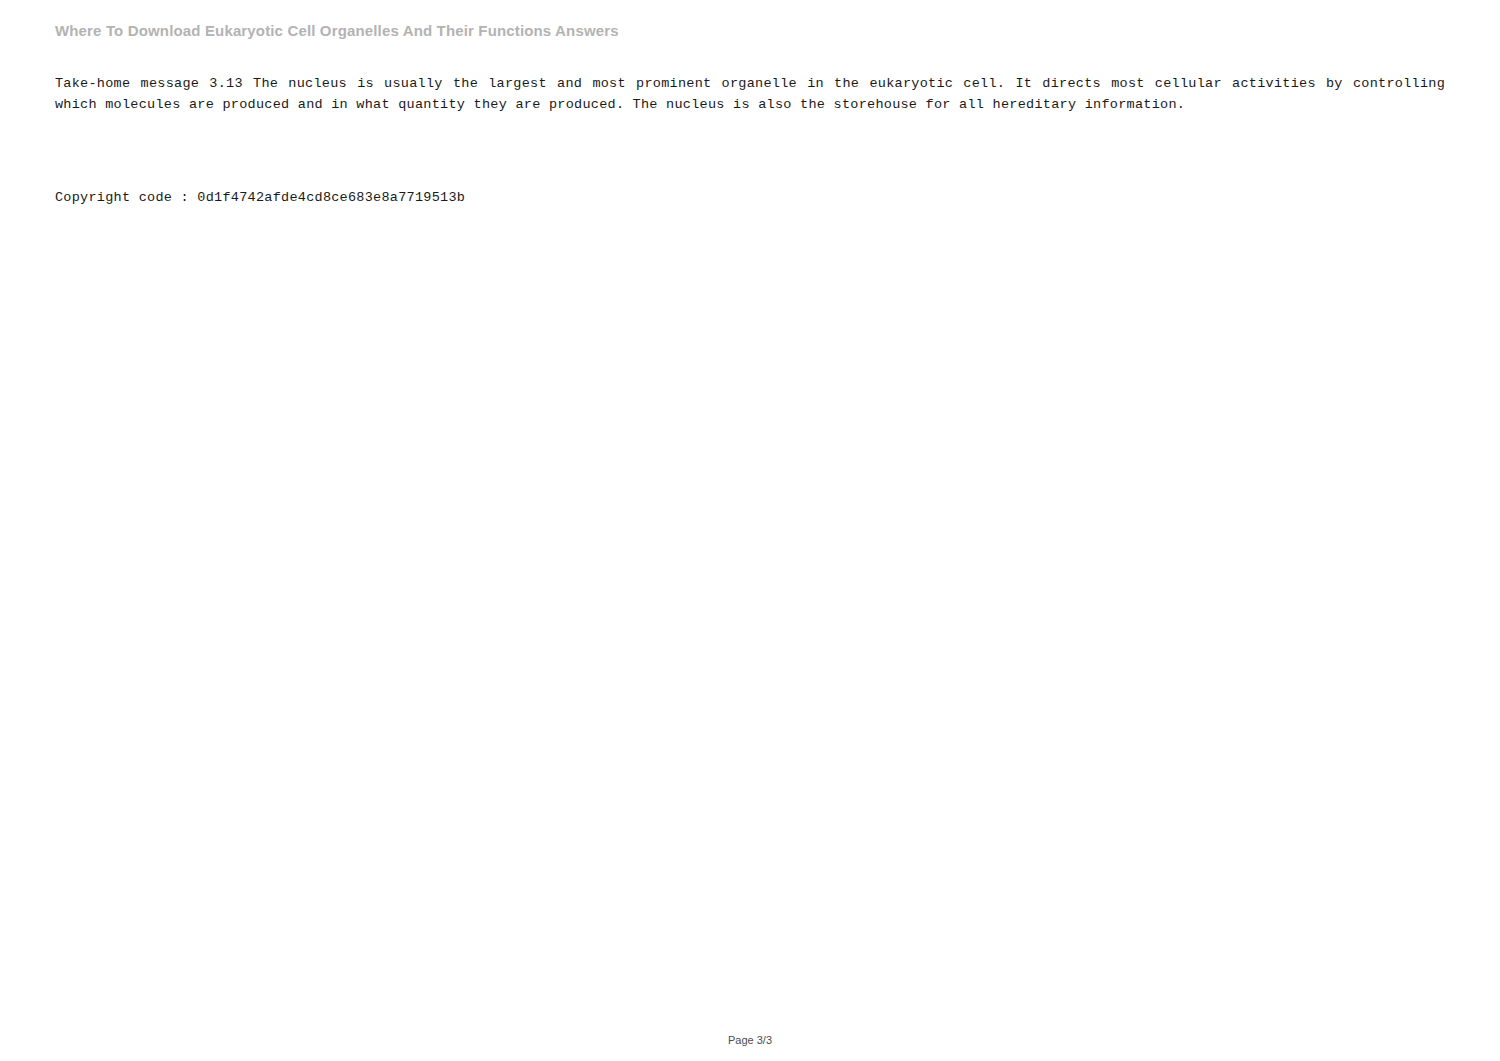Where To Download Eukaryotic Cell Organelles And Their Functions Answers
Take-home message 3.13 The nucleus is usually the largest and most prominent organelle in the eukaryotic cell. It directs most cellular activities by controlling which molecules are produced and in what quantity they are produced. The nucleus is also the storehouse for all hereditary information.
Copyright code : 0d1f4742afde4cd8ce683e8a7719513b
Page 3/3